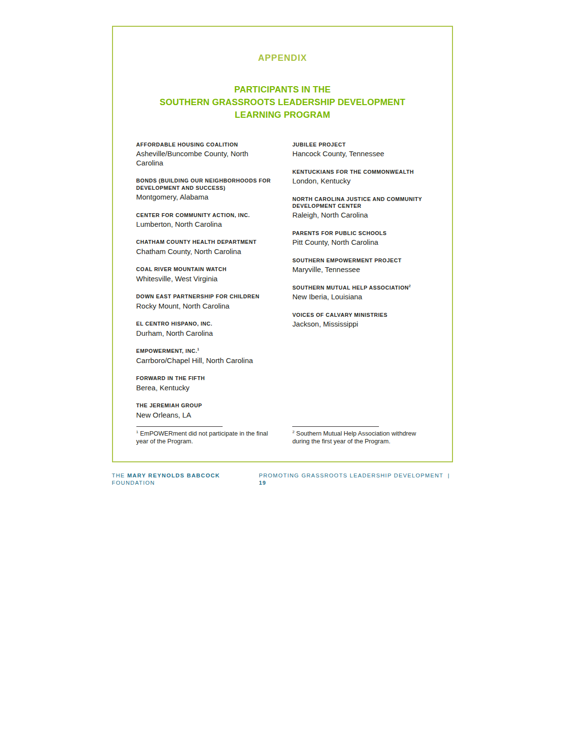APPENDIX
PARTICIPANTS IN THE SOUTHERN GRASSROOTS LEADERSHIP DEVELOPMENT LEARNING PROGRAM
AFFORDABLE HOUSING COALITION
Asheville/Buncombe County, North Carolina
BONDS (BUILDING OUR NEIGHBORHOODS FOR DEVELOPMENT AND SUCCESS)
Montgomery, Alabama
CENTER FOR COMMUNITY ACTION, INC.
Lumberton, North Carolina
CHATHAM COUNTY HEALTH DEPARTMENT
Chatham County, North Carolina
COAL RIVER MOUNTAIN WATCH
Whitesville, West Virginia
DOWN EAST PARTNERSHIP FOR CHILDREN
Rocky Mount, North Carolina
EL CENTRO HISPANO, INC.
Durham, North Carolina
EMPOWERMENT, INC.1
Carrboro/Chapel Hill, North Carolina
FORWARD IN THE FIFTH
Berea, Kentucky
THE JEREMIAH GROUP
New Orleans, LA
JUBILEE PROJECT
Hancock County, Tennessee
KENTUCKIANS FOR THE COMMONWEALTH
London, Kentucky
NORTH CAROLINA JUSTICE AND COMMUNITY DEVELOPMENT CENTER
Raleigh, North Carolina
PARENTS FOR PUBLIC SCHOOLS
Pitt County, North Carolina
SOUTHERN EMPOWERMENT PROJECT
Maryville, Tennessee
SOUTHERN MUTUAL HELP ASSOCIATION2
New Iberia, Louisiana
VOICES OF CALVARY MINISTRIES
Jackson, Mississippi
1 EmPOWERment did not participate in the final year of the Program.
2 Southern Mutual Help Association withdrew during the first year of the Program.
THE MARY REYNOLDS BABCOCK FOUNDATION
PROMOTING GRASSROOTS LEADERSHIP DEVELOPMENT | 19